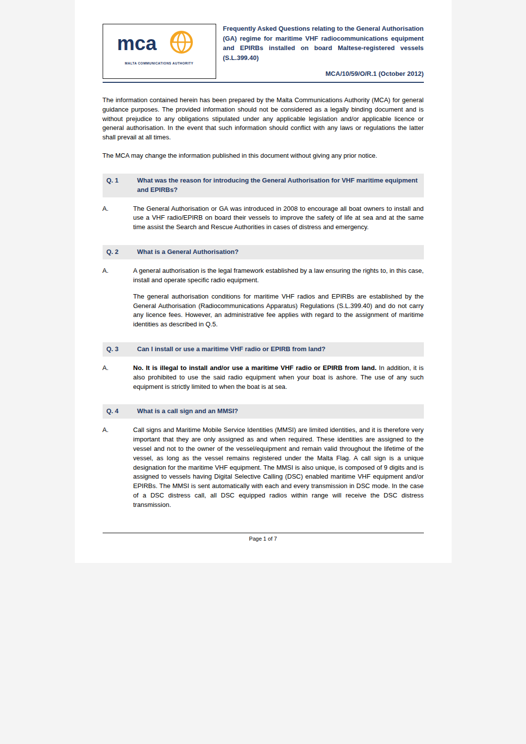mca
MALTA COMMUNICATIONS AUTHORITY
Frequently Asked Questions relating to the General Authorisation (GA) regime for maritime VHF radiocommunications equipment and EPIRBs installed on board Maltese-registered vessels (S.L.399.40)
MCA/10/59/O/R.1 (October 2012)
The information contained herein has been prepared by the Malta Communications Authority (MCA) for general guidance purposes. The provided information should not be considered as a legally binding document and is without prejudice to any obligations stipulated under any applicable legislation and/or applicable licence or general authorisation. In the event that such information should conflict with any laws or regulations the latter shall prevail at all times.
The MCA may change the information published in this document without giving any prior notice.
Q. 1
What was the reason for introducing the General Authorisation for VHF maritime equipment and EPIRBs?
A.
The General Authorisation or GA was introduced in 2008 to encourage all boat owners to install and use a VHF radio/EPIRB on board their vessels to improve the safety of life at sea and at the same time assist the Search and Rescue Authorities in cases of distress and emergency.
Q. 2
What is a General Authorisation?
A.
A general authorisation is the legal framework established by a law ensuring the rights to, in this case, install and operate specific radio equipment.
The general authorisation conditions for maritime VHF radios and EPIRBs are established by the General Authorisation (Radiocommunications Apparatus) Regulations (S.L.399.40) and do not carry any licence fees. However, an administrative fee applies with regard to the assignment of maritime identities as described in Q.5.
Q. 3
Can I install or use a maritime VHF radio or EPIRB from land?
A.
No. It is illegal to install and/or use a maritime VHF radio or EPIRB from land. In addition, it is also prohibited to use the said radio equipment when your boat is ashore. The use of any such equipment is strictly limited to when the boat is at sea.
Q. 4
What is a call sign and an MMSI?
A.
Call signs and Maritime Mobile Service Identities (MMSI) are limited identities, and it is therefore very important that they are only assigned as and when required. These identities are assigned to the vessel and not to the owner of the vessel/equipment and remain valid throughout the lifetime of the vessel, as long as the vessel remains registered under the Malta Flag. A call sign is a unique designation for the maritime VHF equipment. The MMSI is also unique, is composed of 9 digits and is assigned to vessels having Digital Selective Calling (DSC) enabled maritime VHF equipment and/or EPIRBs. The MMSI is sent automatically with each and every transmission in DSC mode. In the case of a DSC distress call, all DSC equipped radios within range will receive the DSC distress transmission.
Page 1 of 7